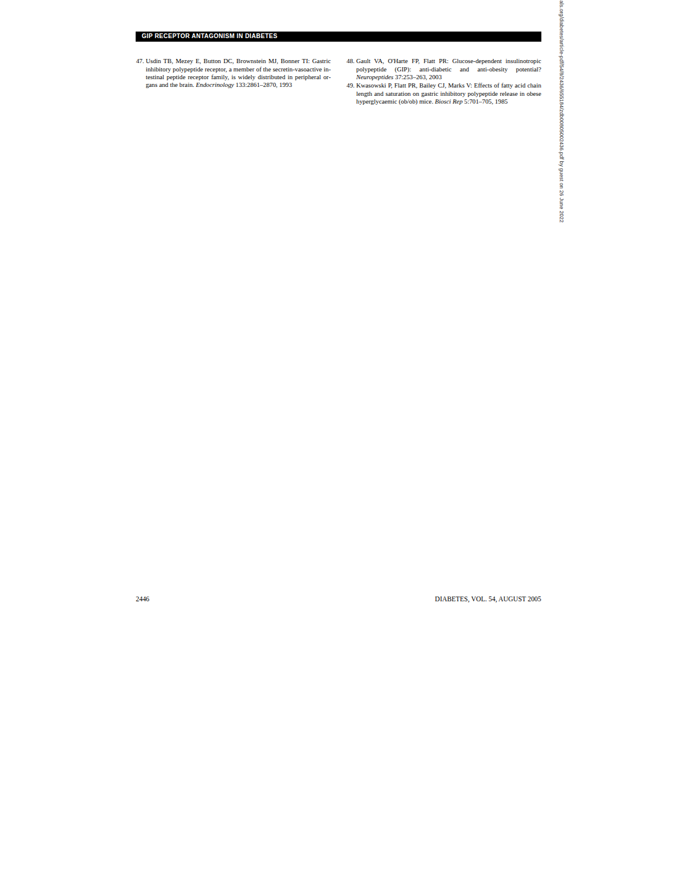GIP RECEPTOR ANTAGONISM IN DIABETES
Usdin TB, Mezey E, Button DC, Brownstein MJ, Bonner TI: Gastric inhibitory polypeptide receptor, a member of the secretin-vasoactive intestinal peptide receptor family, is widely distributed in peripheral organs and the brain. Endocrinology 133:2861–2870, 1993
Gault VA, O'Harte FP, Flatt PR: Glucose-dependent insulinotropic polypeptide (GIP): anti-diabetic and anti-obesity potential? Neuropeptides 37:253–263, 2003
Kwasowski P, Flatt PR, Bailey CJ, Marks V: Effects of fatty acid chain length and saturation on gastric inhibitory polypeptide release in obese hyperglycaemic (ob/ob) mice. Biosci Rep 5:701–705, 1985
Downloaded from http://diabetesjournals.org/diabetes/article-pdf/54/8/2436/655184/zdb00805002436.pdf by guest on 26 June 2022
2446 DIABETES, VOL. 54, AUGUST 2005